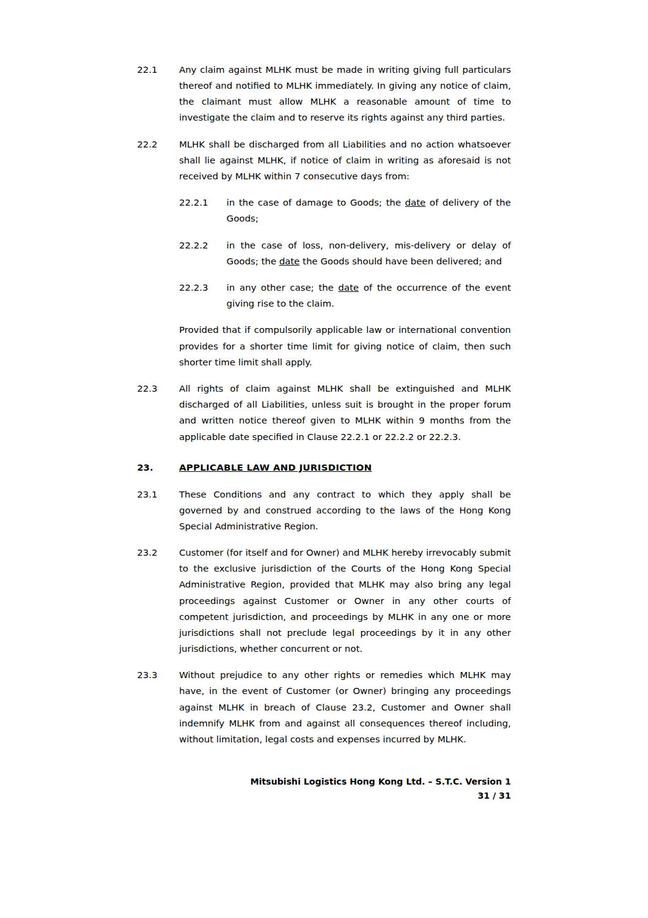22.1
Any claim against MLHK must be made in writing giving full particulars thereof and notified to MLHK immediately. In giving any notice of claim, the claimant must allow MLHK a reasonable amount of time to investigate the claim and to reserve its rights against any third parties.
22.2
MLHK shall be discharged from all Liabilities and no action whatsoever shall lie against MLHK, if notice of claim in writing as aforesaid is not received by MLHK within 7 consecutive days from:
22.2.1
in the case of damage to Goods; the date of delivery of the Goods;
22.2.2
in the case of loss, non-delivery, mis-delivery or delay of Goods; the date the Goods should have been delivered; and
22.2.3
in any other case; the date of the occurrence of the event giving rise to the claim.
Provided that if compulsorily applicable law or international convention provides for a shorter time limit for giving notice of claim, then such shorter time limit shall apply.
22.3
All rights of claim against MLHK shall be extinguished and MLHK discharged of all Liabilities, unless suit is brought in the proper forum and written notice thereof given to MLHK within 9 months from the applicable date specified in Clause 22.2.1 or 22.2.2 or 22.2.3.
23.
APPLICABLE LAW AND JURISDICTION
23.1
These Conditions and any contract to which they apply shall be governed by and construed according to the laws of the Hong Kong Special Administrative Region.
23.2
Customer (for itself and for Owner) and MLHK hereby irrevocably submit to the exclusive jurisdiction of the Courts of the Hong Kong Special Administrative Region, provided that MLHK may also bring any legal proceedings against Customer or Owner in any other courts of competent jurisdiction, and proceedings by MLHK in any one or more jurisdictions shall not preclude legal proceedings by it in any other jurisdictions, whether concurrent or not.
23.3
Without prejudice to any other rights or remedies which MLHK may have, in the event of Customer (or Owner) bringing any proceedings against MLHK in breach of Clause 23.2, Customer and Owner shall indemnify MLHK from and against all consequences thereof including, without limitation, legal costs and expenses incurred by MLHK.
Mitsubishi Logistics Hong Kong Ltd. – S.T.C. Version 1
31 / 31